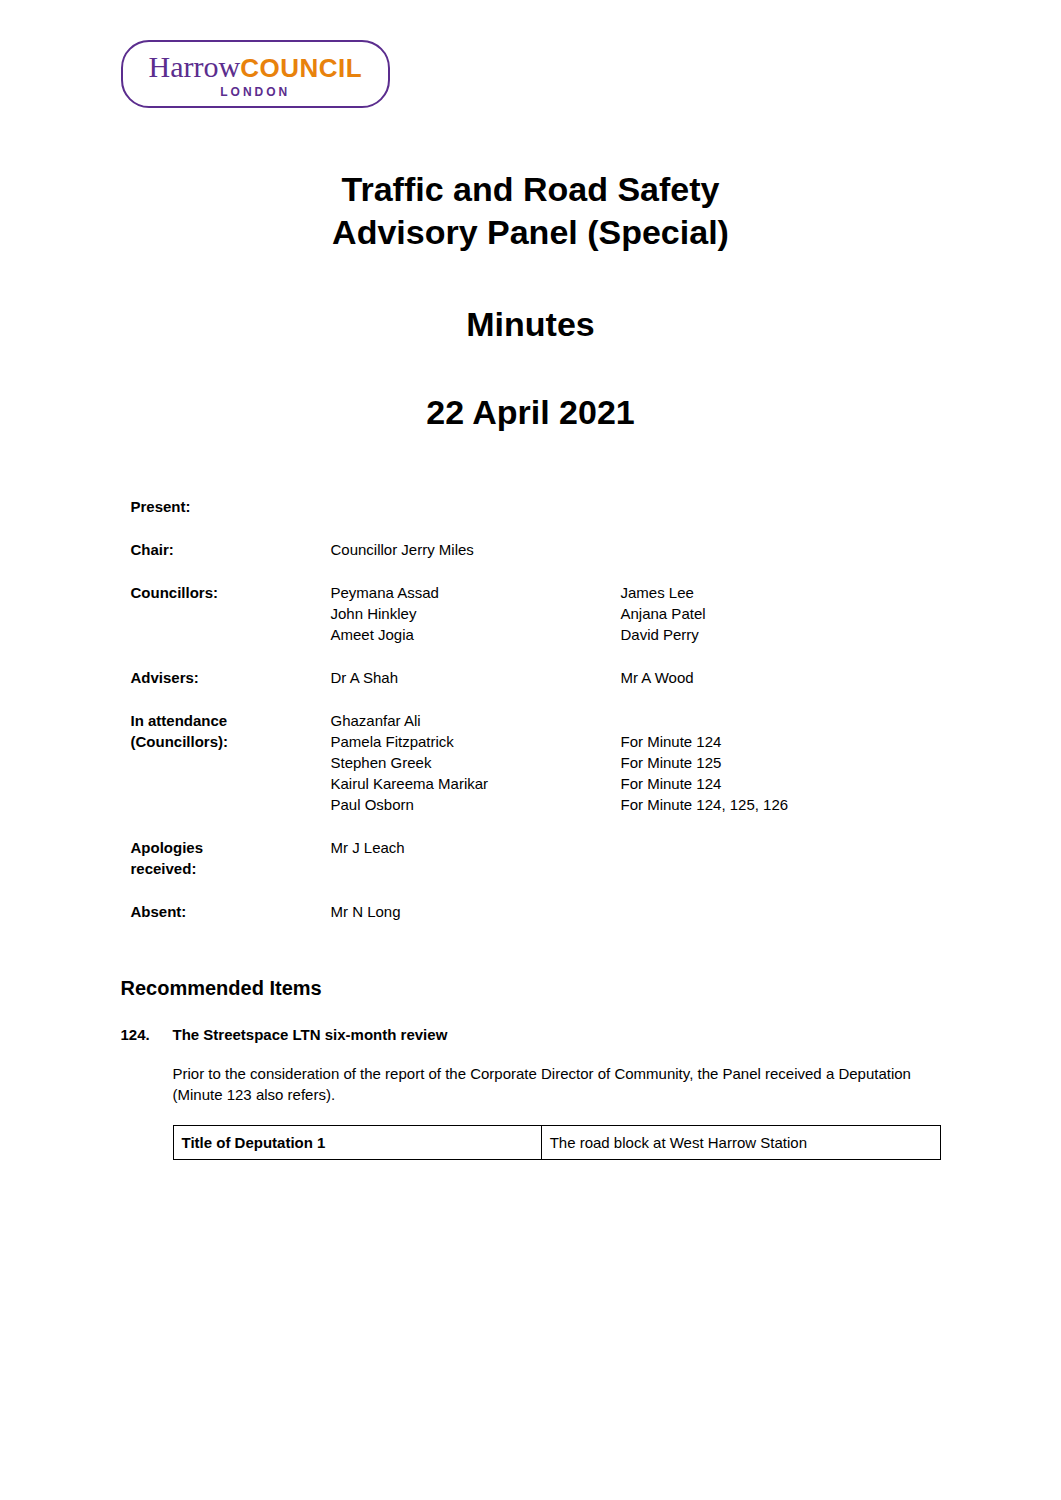Harrow COUNCIL
LONDON
Traffic and Road Safety
Advisory Panel (Special)
Minutes
22 April 2021
| Present: | | |
| Chair: | Councillor Jerry Miles | |
| Councillors: | Peymana Assad John Hinkley Ameet Jogia | James Lee Anjana Patel David Perry |
| Advisers: | Dr A Shah | Mr A Wood |
| In attendance (Councillors): | Ghazanfar Ali Pamela Fitzpatrick Stephen Greek Kairul Kareema Marikar Paul Osborn | For Minute 124 For Minute 125 For Minute 124 For Minute 124, 125, 126 |
| Apologies received: | Mr J Leach | |
| Absent: | Mr N Long | |
Recommended Items
124.
The Streetspace LTN six-month review
Prior to the consideration of the report of the Corporate Director of Community, the Panel received a Deputation (Minute 123 also refers).
| Title of Deputation 1 | The road block at West Harrow Station |